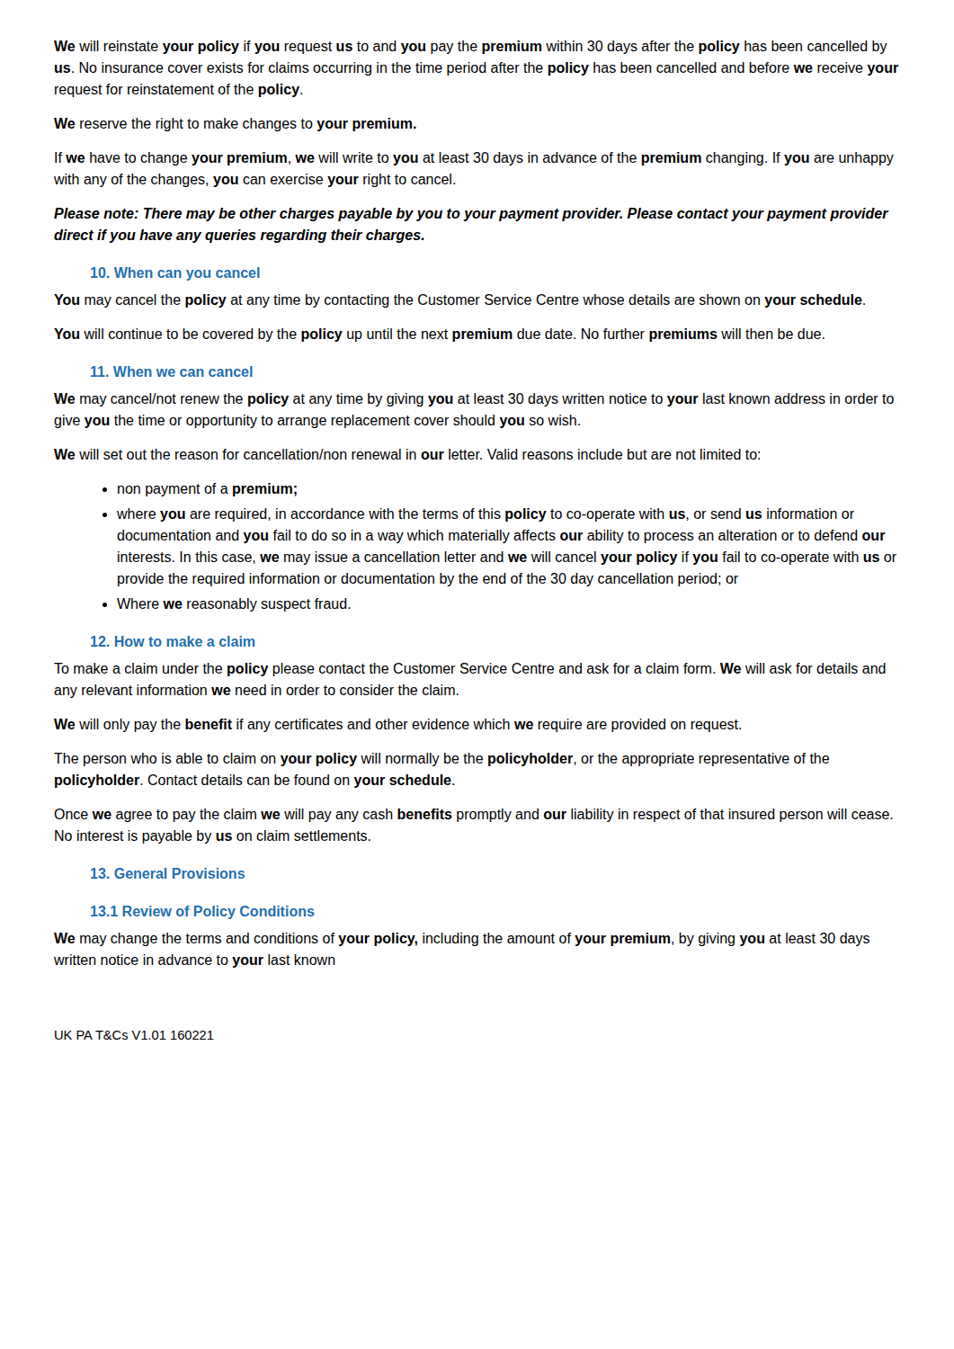We will reinstate your policy if you request us to and you pay the premium within 30 days after the policy has been cancelled by us. No insurance cover exists for claims occurring in the time period after the policy has been cancelled and before we receive your request for reinstatement of the policy.
We reserve the right to make changes to your premium.
If we have to change your premium, we will write to you at least 30 days in advance of the premium changing. If you are unhappy with any of the changes, you can exercise your right to cancel.
Please note: There may be other charges payable by you to your payment provider. Please contact your payment provider direct if you have any queries regarding their charges.
10. When can you cancel
You may cancel the policy at any time by contacting the Customer Service Centre whose details are shown on your schedule.
You will continue to be covered by the policy up until the next premium due date. No further premiums will then be due.
11. When we can cancel
We may cancel/not renew the policy at any time by giving you at least 30 days written notice to your last known address in order to give you the time or opportunity to arrange replacement cover should you so wish.
We will set out the reason for cancellation/non renewal in our letter. Valid reasons include but are not limited to:
non payment of a premium;
where you are required, in accordance with the terms of this policy to co-operate with us, or send us information or documentation and you fail to do so in a way which materially affects our ability to process an alteration or to defend our interests. In this case, we may issue a cancellation letter and we will cancel your policy if you fail to co-operate with us or provide the required information or documentation by the end of the 30 day cancellation period; or
Where we reasonably suspect fraud.
12. How to make a claim
To make a claim under the policy please contact the Customer Service Centre and ask for a claim form. We will ask for details and any relevant information we need in order to consider the claim.
We will only pay the benefit if any certificates and other evidence which we require are provided on request.
The person who is able to claim on your policy will normally be the policyholder, or the appropriate representative of the policyholder. Contact details can be found on your schedule.
Once we agree to pay the claim we will pay any cash benefits promptly and our liability in respect of that insured person will cease. No interest is payable by us on claim settlements.
13. General Provisions
13.1 Review of Policy Conditions
We may change the terms and conditions of your policy, including the amount of your premium, by giving you at least 30 days written notice in advance to your last known
UK PA T&Cs V1.01 160221